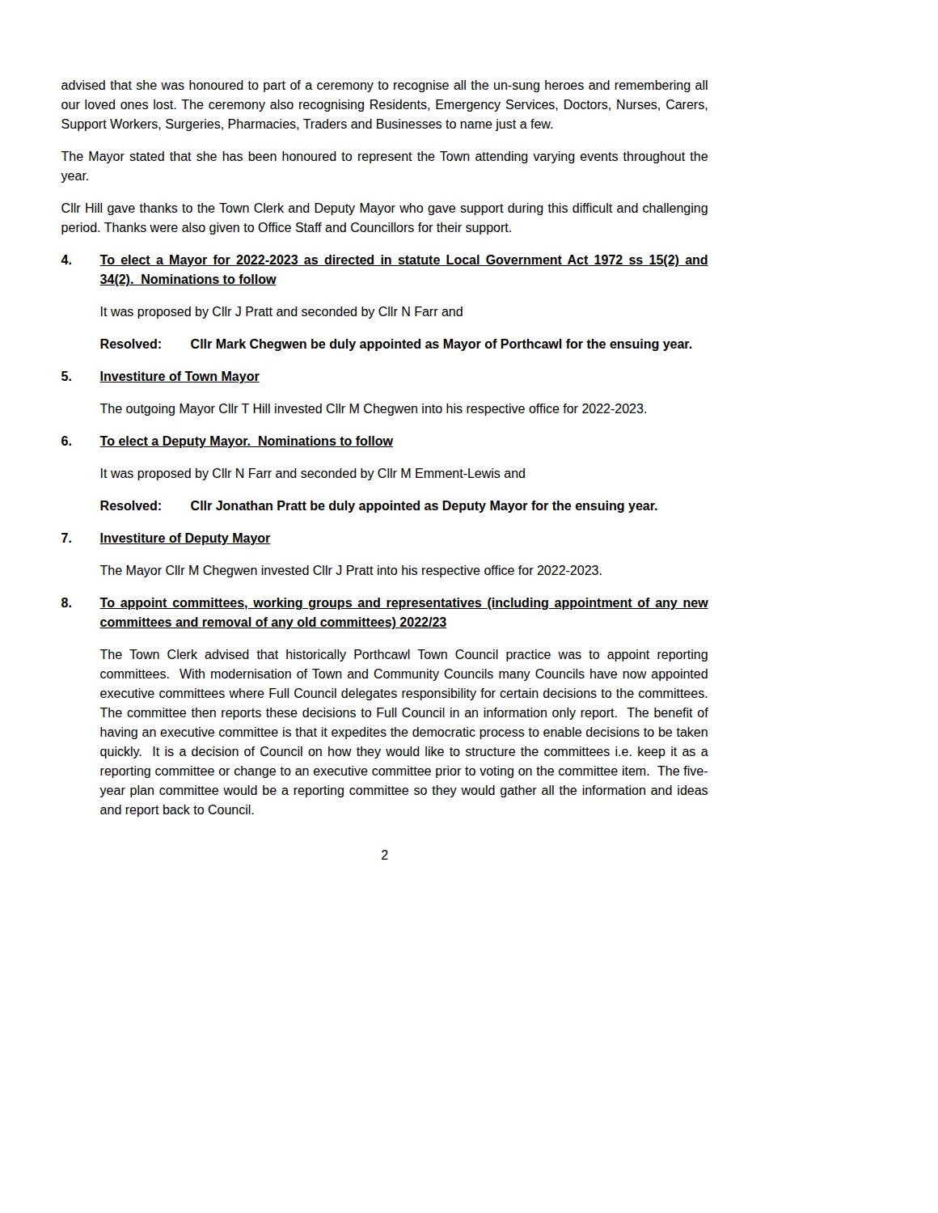advised that she was honoured to part of a ceremony to recognise all the un-sung heroes and remembering all our loved ones lost. The ceremony also recognising Residents, Emergency Services, Doctors, Nurses, Carers, Support Workers, Surgeries, Pharmacies, Traders and Businesses to name just a few.
The Mayor stated that she has been honoured to represent the Town attending varying events throughout the year.
Cllr Hill gave thanks to the Town Clerk and Deputy Mayor who gave support during this difficult and challenging period. Thanks were also given to Office Staff and Councillors for their support.
4.
To elect a Mayor for 2022-2023 as directed in statute Local Government Act 1972 ss 15(2) and 34(2). Nominations to follow
It was proposed by Cllr J Pratt and seconded by Cllr N Farr and
Resolved:
Cllr Mark Chegwen be duly appointed as Mayor of Porthcawl for the ensuing year.
5.
Investiture of Town Mayor
The outgoing Mayor Cllr T Hill invested Cllr M Chegwen into his respective office for 2022-2023.
6.
To elect a Deputy Mayor. Nominations to follow
It was proposed by Cllr N Farr and seconded by Cllr M Emment-Lewis and
Resolved:
Cllr Jonathan Pratt be duly appointed as Deputy Mayor for the ensuing year.
7.
Investiture of Deputy Mayor
The Mayor Cllr M Chegwen invested Cllr J Pratt into his respective office for 2022-2023.
8.
To appoint committees, working groups and representatives (including appointment of any new committees and removal of any old committees) 2022/23
The Town Clerk advised that historically Porthcawl Town Council practice was to appoint reporting committees. With modernisation of Town and Community Councils many Councils have now appointed executive committees where Full Council delegates responsibility for certain decisions to the committees. The committee then reports these decisions to Full Council in an information only report. The benefit of having an executive committee is that it expedites the democratic process to enable decisions to be taken quickly. It is a decision of Council on how they would like to structure the committees i.e. keep it as a reporting committee or change to an executive committee prior to voting on the committee item. The five-year plan committee would be a reporting committee so they would gather all the information and ideas and report back to Council.
2